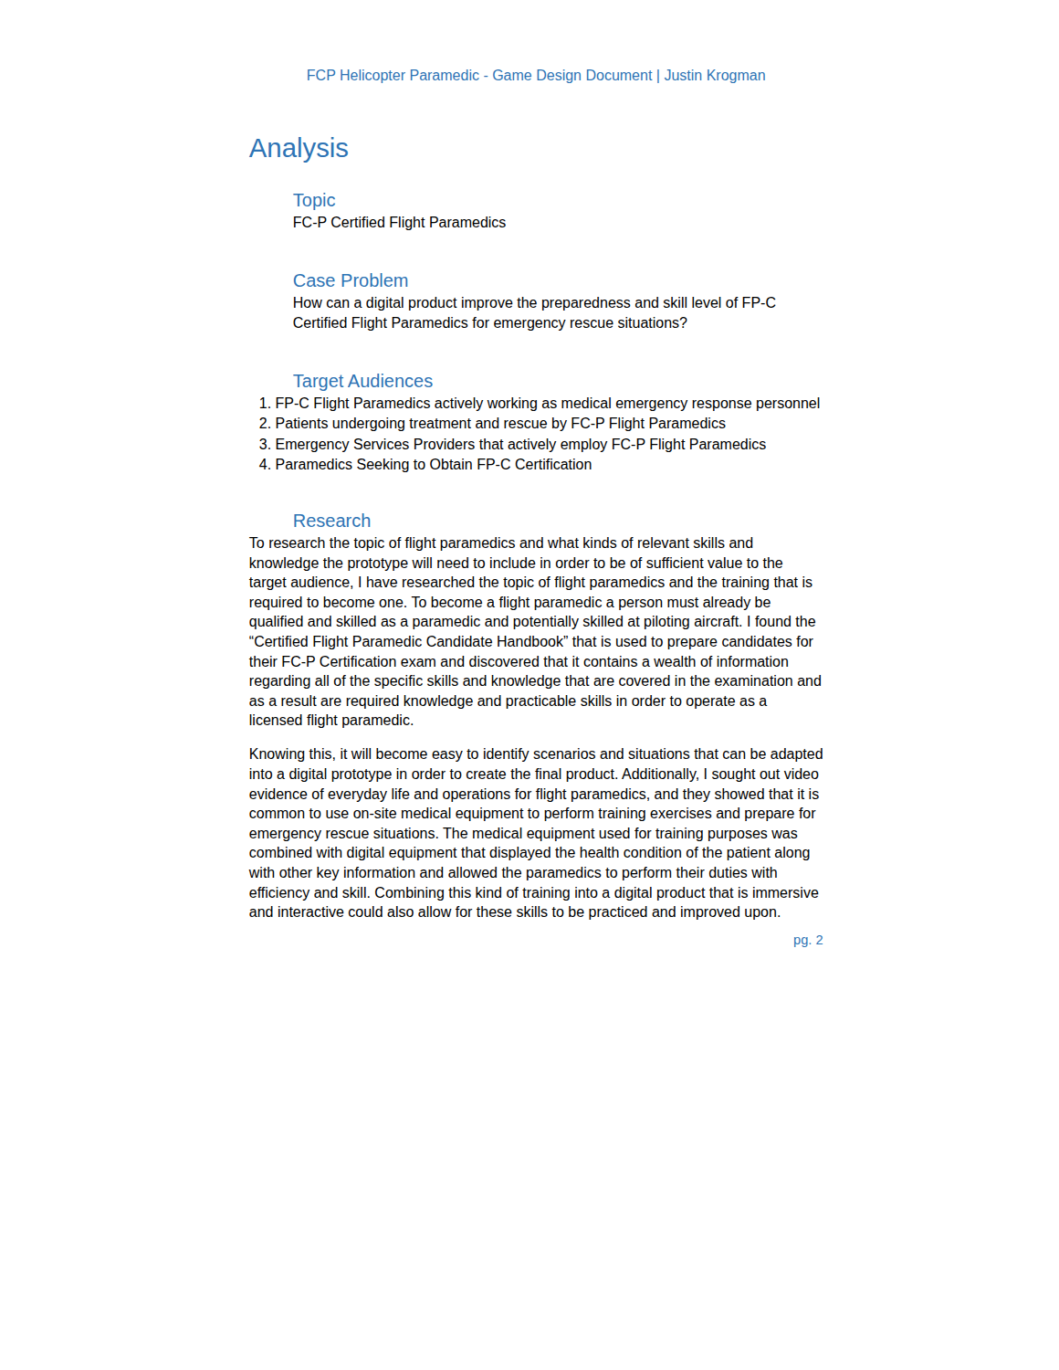FCP Helicopter Paramedic - Game Design Document | Justin Krogman
Analysis
Topic
FC-P Certified Flight Paramedics
Case Problem
How can a digital product improve the preparedness and skill level of FP-C Certified Flight Paramedics for emergency rescue situations?
Target Audiences
FP-C Flight Paramedics actively working as medical emergency response personnel
Patients undergoing treatment and rescue by FC-P Flight Paramedics
Emergency Services Providers that actively employ FC-P Flight Paramedics
Paramedics Seeking to Obtain FP-C Certification
Research
To research the topic of flight paramedics and what kinds of relevant skills and knowledge the prototype will need to include in order to be of sufficient value to the target audience, I have researched the topic of flight paramedics and the training that is required to become one. To become a flight paramedic a person must already be qualified and skilled as a paramedic and potentially skilled at piloting aircraft. I found the “Certified Flight Paramedic Candidate Handbook” that is used to prepare candidates for their FC-P Certification exam and discovered that it contains a wealth of information regarding all of the specific skills and knowledge that are covered in the examination and as a result are required knowledge and practicable skills in order to operate as a licensed flight paramedic.
Knowing this, it will become easy to identify scenarios and situations that can be adapted into a digital prototype in order to create the final product. Additionally, I sought out video evidence of everyday life and operations for flight paramedics, and they showed that it is common to use on-site medical equipment to perform training exercises and prepare for emergency rescue situations. The medical equipment used for training purposes was combined with digital equipment that displayed the health condition of the patient along with other key information and allowed the paramedics to perform their duties with efficiency and skill. Combining this kind of training into a digital product that is immersive and interactive could also allow for these skills to be practiced and improved upon.
pg. 2